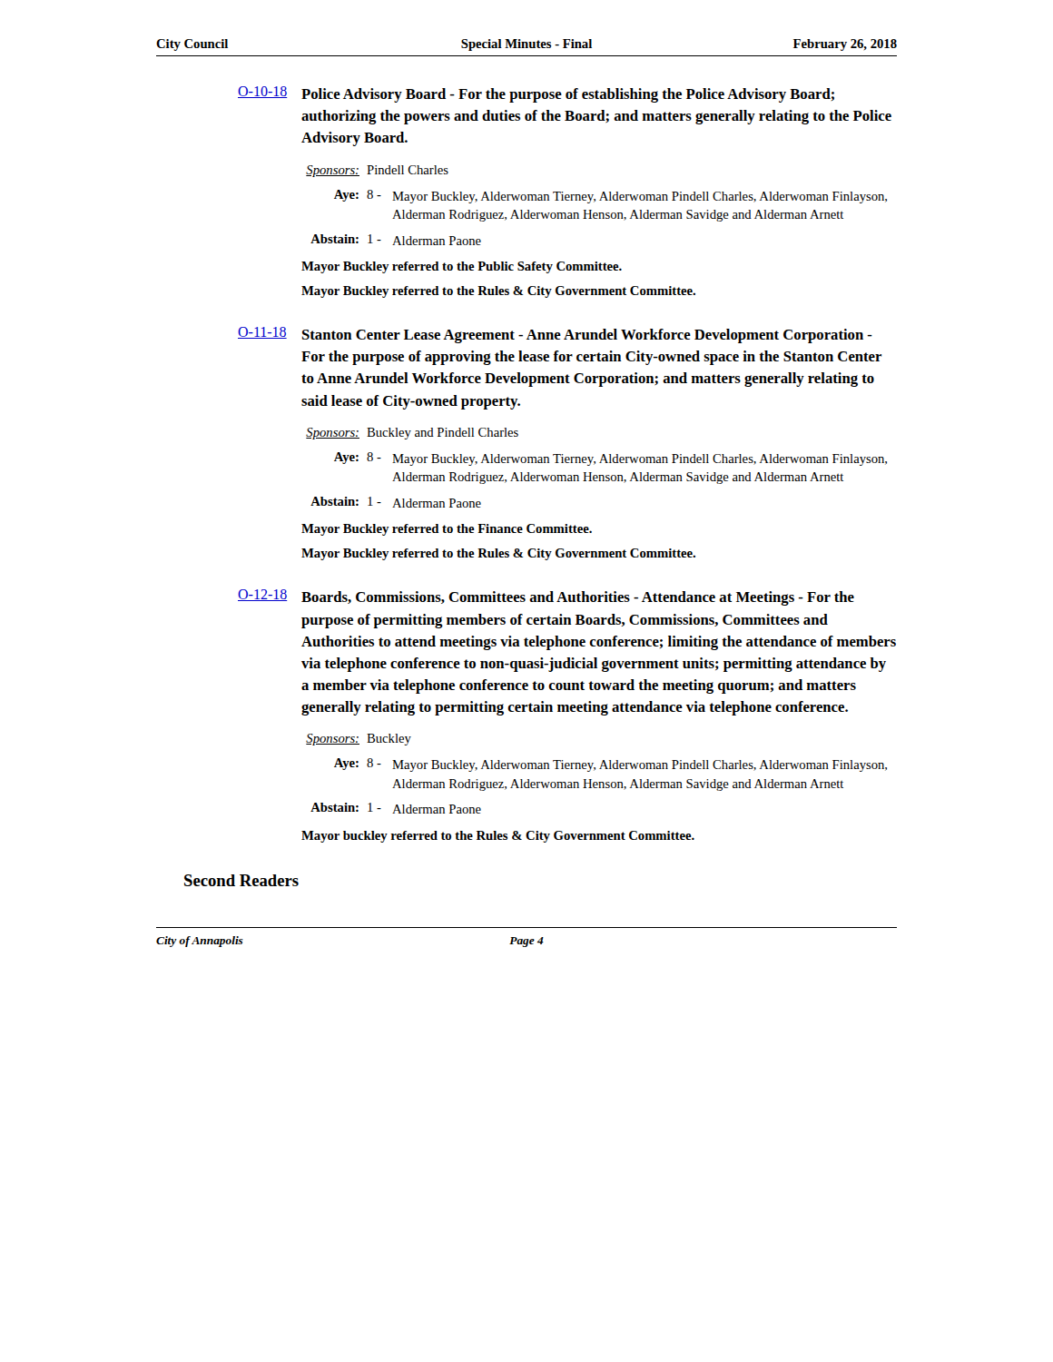City Council
Special Minutes - Final
February 26, 2018
O-10-18
Police Advisory Board - For the purpose of establishing the Police Advisory Board; authorizing the powers and duties of the Board; and matters generally relating to the Police Advisory Board.
Sponsors:
Pindell Charles
Aye:
8 -
Mayor Buckley, Alderwoman Tierney, Alderwoman Pindell Charles, Alderwoman Finlayson, Alderman Rodriguez, Alderwoman Henson, Alderman Savidge and Alderman Arnett
Abstain:
1 -
Alderman Paone
Mayor Buckley referred to the Public Safety Committee.
Mayor Buckley referred to the Rules & City Government Committee.
O-11-18
Stanton Center Lease Agreement - Anne Arundel Workforce Development Corporation - For the purpose of approving the lease for certain City-owned space in the Stanton Center to Anne Arundel Workforce Development Corporation; and matters generally relating to said lease of City-owned property.
Sponsors:
Buckley and Pindell Charles
Aye:
8 -
Mayor Buckley, Alderwoman Tierney, Alderwoman Pindell Charles, Alderwoman Finlayson, Alderman Rodriguez, Alderwoman Henson, Alderman Savidge and Alderman Arnett
Abstain:
1 -
Alderman Paone
Mayor Buckley referred to the Finance Committee.
Mayor Buckley referred to the Rules & City Government Committee.
O-12-18
Boards, Commissions, Committees and Authorities - Attendance at Meetings - For the purpose of permitting members of certain Boards, Commissions, Committees and Authorities to attend meetings via telephone conference; limiting the attendance of members via telephone conference to non-quasi-judicial government units; permitting attendance by a member via telephone conference to count toward the meeting quorum; and matters generally relating to permitting certain meeting attendance via telephone conference.
Sponsors:
Buckley
Aye:
8 -
Mayor Buckley, Alderwoman Tierney, Alderwoman Pindell Charles, Alderwoman Finlayson, Alderman Rodriguez, Alderwoman Henson, Alderman Savidge and Alderman Arnett
Abstain:
1 -
Alderman Paone
Mayor buckley referred to the Rules & City Government Committee.
Second Readers
City of Annapolis
Page 4